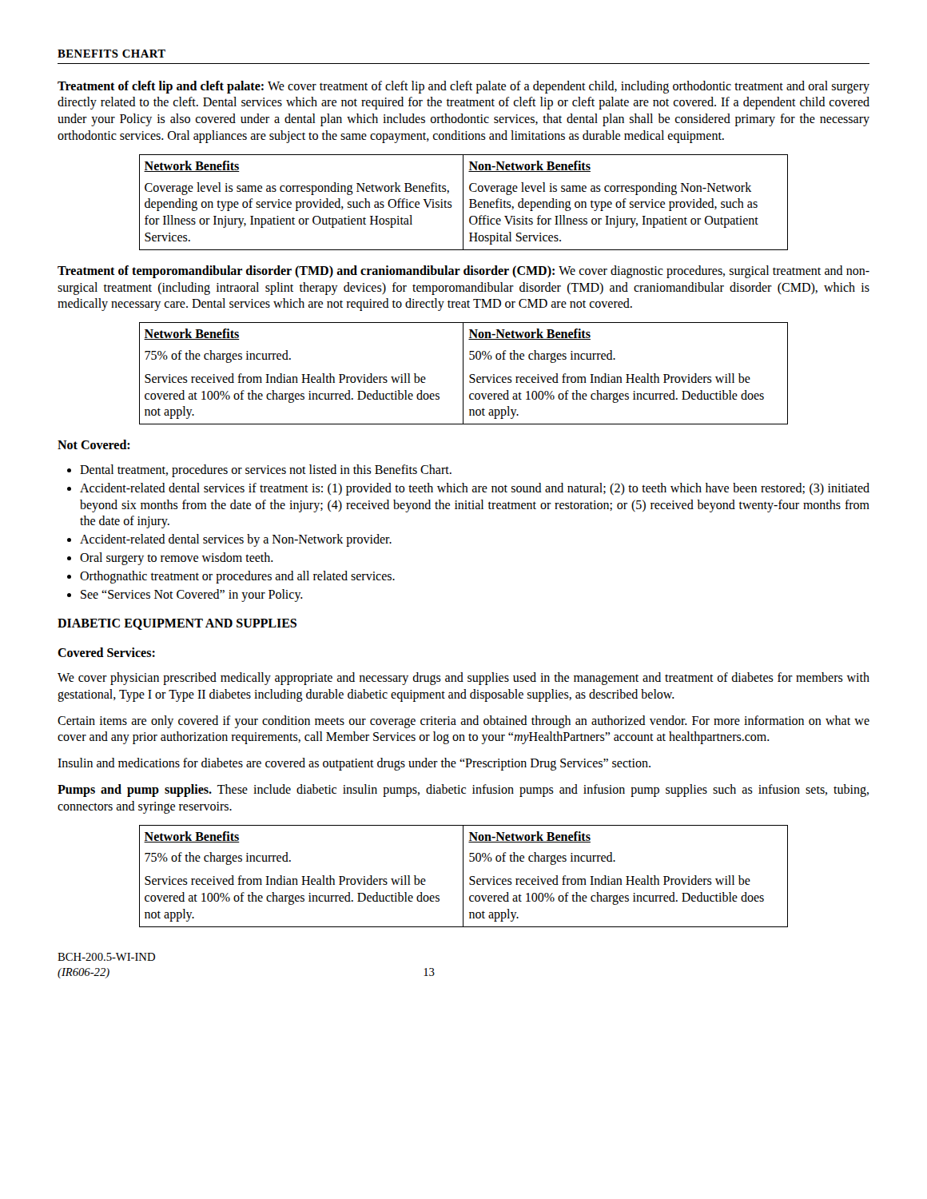BENEFITS CHART
Treatment of cleft lip and cleft palate: We cover treatment of cleft lip and cleft palate of a dependent child, including orthodontic treatment and oral surgery directly related to the cleft. Dental services which are not required for the treatment of cleft lip or cleft palate are not covered. If a dependent child covered under your Policy is also covered under a dental plan which includes orthodontic services, that dental plan shall be considered primary for the necessary orthodontic services. Oral appliances are subject to the same copayment, conditions and limitations as durable medical equipment.
| Network Benefits Coverage level is same as corresponding Network Benefits, depending on type of service provided, such as Office Visits for Illness or Injury, Inpatient or Outpatient Hospital Services. | Non-Network Benefits Coverage level is same as corresponding Non-Network Benefits, depending on type of service provided, such as Office Visits for Illness or Injury, Inpatient or Outpatient Hospital Services. |
Treatment of temporomandibular disorder (TMD) and craniomandibular disorder (CMD): We cover diagnostic procedures, surgical treatment and non-surgical treatment (including intraoral splint therapy devices) for temporomandibular disorder (TMD) and craniomandibular disorder (CMD), which is medically necessary care. Dental services which are not required to directly treat TMD or CMD are not covered.
| Network Benefits 75% of the charges incurred. Services received from Indian Health Providers will be covered at 100% of the charges incurred. Deductible does not apply. | Non-Network Benefits 50% of the charges incurred. Services received from Indian Health Providers will be covered at 100% of the charges incurred. Deductible does not apply. |
Not Covered:
Dental treatment, procedures or services not listed in this Benefits Chart.
Accident-related dental services if treatment is: (1) provided to teeth which are not sound and natural; (2) to teeth which have been restored; (3) initiated beyond six months from the date of the injury; (4) received beyond the initial treatment or restoration; or (5) received beyond twenty-four months from the date of injury.
Accident-related dental services by a Non-Network provider.
Oral surgery to remove wisdom teeth.
Orthognathic treatment or procedures and all related services.
See “Services Not Covered” in your Policy.
DIABETIC EQUIPMENT AND SUPPLIES
Covered Services:
We cover physician prescribed medically appropriate and necessary drugs and supplies used in the management and treatment of diabetes for members with gestational, Type I or Type II diabetes including durable diabetic equipment and disposable supplies, as described below.
Certain items are only covered if your condition meets our coverage criteria and obtained through an authorized vendor. For more information on what we cover and any prior authorization requirements, call Member Services or log on to your “my HealthPartners” account at healthpartners.com.
Insulin and medications for diabetes are covered as outpatient drugs under the “Prescription Drug Services” section.
Pumps and pump supplies. These include diabetic insulin pumps, diabetic infusion pumps and infusion pump supplies such as infusion sets, tubing, connectors and syringe reservoirs.
| Network Benefits 75% of the charges incurred. Services received from Indian Health Providers will be covered at 100% of the charges incurred. Deductible does not apply. | Non-Network Benefits 50% of the charges incurred. Services received from Indian Health Providers will be covered at 100% of the charges incurred. Deductible does not apply. |
BCH-200.5-WI-IND
(IR606-22) 13